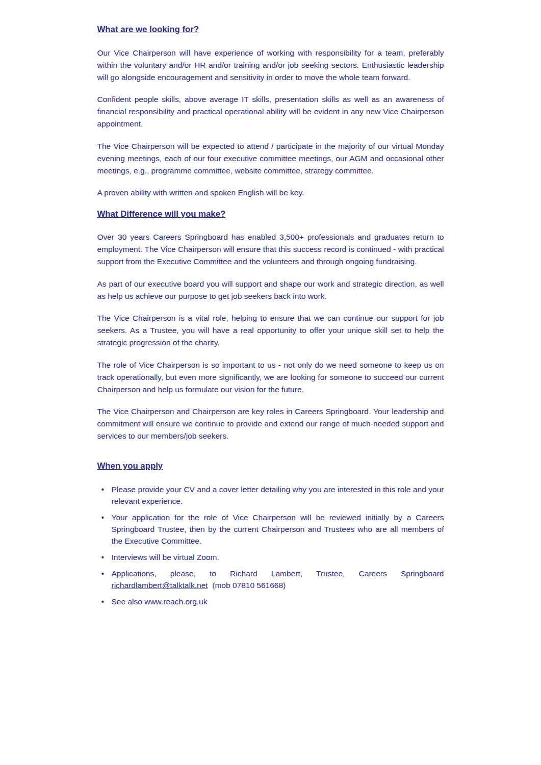What are we looking for?
Our Vice Chairperson will have experience of working with responsibility for a team, preferably within the voluntary and/or HR and/or training and/or job seeking sectors. Enthusiastic leadership will go alongside encouragement and sensitivity in order to move the whole team forward.
Confident people skills, above average IT skills, presentation skills as well as an awareness of financial responsibility and practical operational ability will be evident in any new Vice Chairperson appointment.
The Vice Chairperson will be expected to attend / participate in the majority of our virtual Monday evening meetings, each of our four executive committee meetings, our AGM and occasional other meetings, e.g., programme committee, website committee, strategy committee.
A proven ability with written and spoken English will be key.
What Difference will you make?
Over 30 years Careers Springboard has enabled 3,500+ professionals and graduates return to employment. The Vice Chairperson will ensure that this success record is continued - with practical support from the Executive Committee and the volunteers and through ongoing fundraising.
As part of our executive board you will support and shape our work and strategic direction, as well as help us achieve our purpose to get job seekers back into work.
The Vice Chairperson is a vital role, helping to ensure that we can continue our support for job seekers. As a Trustee, you will have a real opportunity to offer your unique skill set to help the strategic progression of the charity.
The role of Vice Chairperson is so important to us - not only do we need someone to keep us on track operationally, but even more significantly, we are looking for someone to succeed our current Chairperson and help us formulate our vision for the future.
The Vice Chairperson and Chairperson are key roles in Careers Springboard. Your leadership and commitment will ensure we continue to provide and extend our range of much-needed support and services to our members/job seekers.
When you apply
Please provide your CV and a cover letter detailing why you are interested in this role and your relevant experience.
Your application for the role of Vice Chairperson will be reviewed initially by a Careers Springboard Trustee, then by the current Chairperson and Trustees who are all members of the Executive Committee.
Interviews will be virtual Zoom.
Applications, please, to Richard Lambert, Trustee, Careers Springboard richardlambert@talktalk.net (mob 07810 561668)
See also www.reach.org.uk